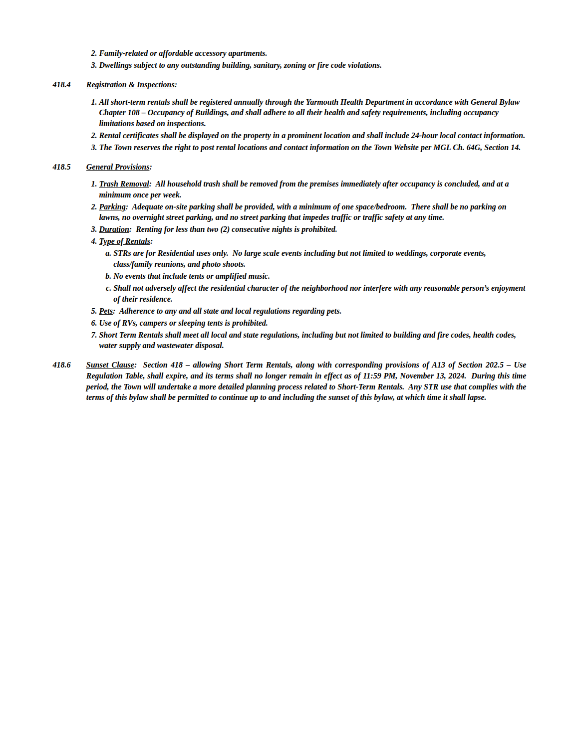Family-related or affordable accessory apartments.
Dwellings subject to any outstanding building, sanitary, zoning or fire code violations.
418.4 Registration & Inspections:
All short-term rentals shall be registered annually through the Yarmouth Health Department in accordance with General Bylaw Chapter 108 – Occupancy of Buildings, and shall adhere to all their health and safety requirements, including occupancy limitations based on inspections.
Rental certificates shall be displayed on the property in a prominent location and shall include 24-hour local contact information.
The Town reserves the right to post rental locations and contact information on the Town Website per MGL Ch. 64G, Section 14.
418.5 General Provisions:
Trash Removal: All household trash shall be removed from the premises immediately after occupancy is concluded, and at a minimum once per week.
Parking: Adequate on-site parking shall be provided, with a minimum of one space/bedroom. There shall be no parking on lawns, no overnight street parking, and no street parking that impedes traffic or traffic safety at any time.
Duration: Renting for less than two (2) consecutive nights is prohibited.
Type of Rentals:
STRs are for Residential uses only. No large scale events including but not limited to weddings, corporate events, class/family reunions, and photo shoots.
No events that include tents or amplified music.
Shall not adversely affect the residential character of the neighborhood nor interfere with any reasonable person’s enjoyment of their residence.
Pets: Adherence to any and all state and local regulations regarding pets.
Use of RVs, campers or sleeping tents is prohibited.
Short Term Rentals shall meet all local and state regulations, including but not limited to building and fire codes, health codes, water supply and wastewater disposal.
418.6
Sunset Clause: Section 418 – allowing Short Term Rentals, along with corresponding provisions of A13 of Section 202.5 – Use Regulation Table, shall expire, and its terms shall no longer remain in effect as of 11:59 PM, November 13, 2024. During this time period, the Town will undertake a more detailed planning process related to Short-Term Rentals. Any STR use that complies with the terms of this bylaw shall be permitted to continue up to and including the sunset of this bylaw, at which time it shall lapse.